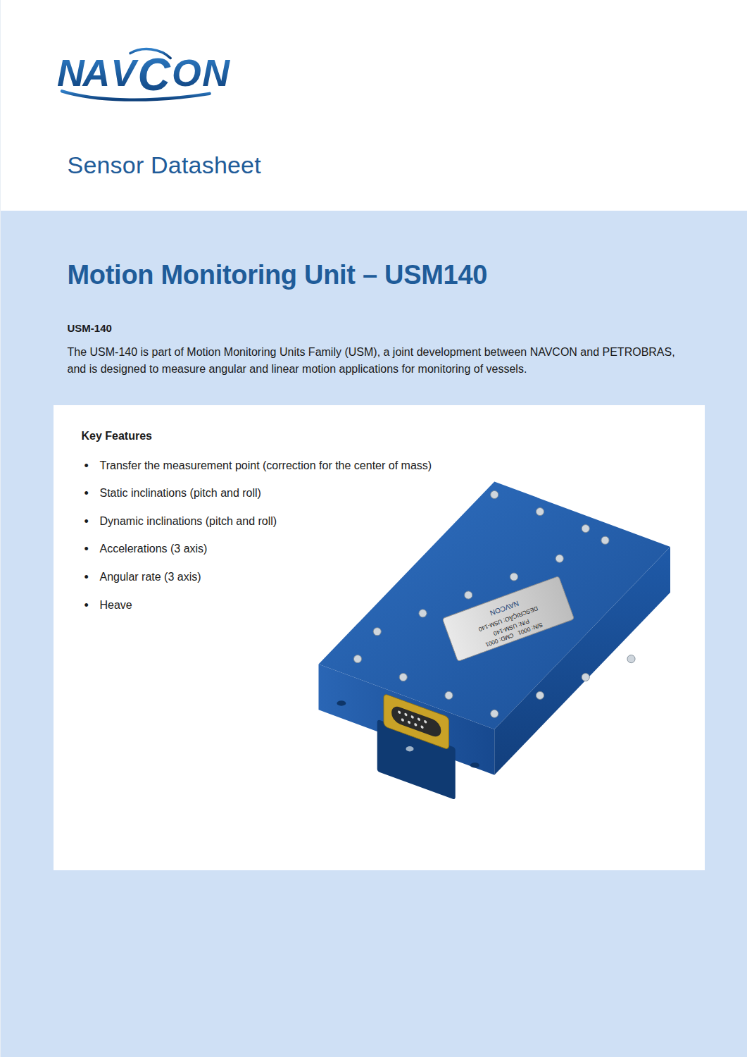N A V C O N
Sensor Datasheet
Motion Monitoring Unit – USM140
USM-140
The USM-140 is part of Motion Monitoring Units Family (USM), a joint development between NAVCON and PETROBRAS, and is designed to measure angular and linear motion applications for monitoring of vessels.
Key Features
Transfer the measurement point (correction for the center of mass)
Static inclinations (pitch and roll)
Dynamic inclinations (pitch and roll)
Accelerations (3 axis)
Angular rate (3 axis)
Heave
NAVCON DESCRIÇÃO: USM-140 P/N: USM-140 S/N: 0001 CMD: 0001